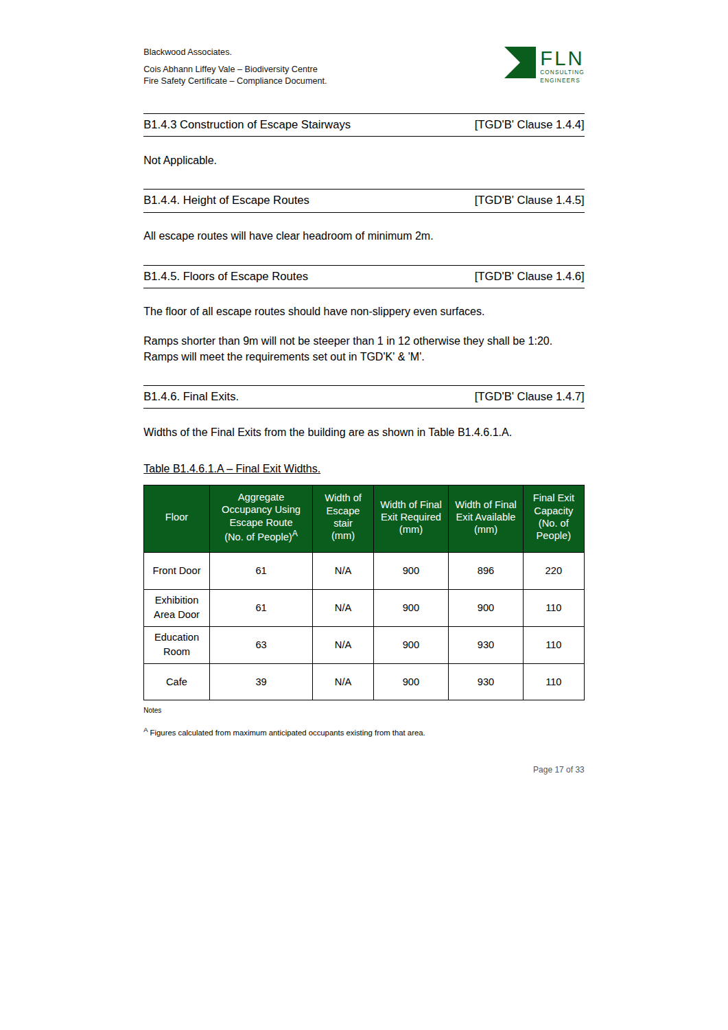Blackwood Associates.
Cois Abhann Liffey Vale – Biodiversity Centre
Fire Safety Certificate – Compliance Document.
FLN
CONSULTING
ENGINEERS
B1.4.3 Construction of Escape Stairways [TGD'B' Clause 1.4.4]
Not Applicable.
B1.4.4. Height of Escape Routes [TGD'B' Clause 1.4.5]
All escape routes will have clear headroom of minimum 2m.
B1.4.5. Floors of Escape Routes [TGD'B' Clause 1.4.6]
The floor of all escape routes should have non-slippery even surfaces.
Ramps shorter than 9m will not be steeper than 1 in 12 otherwise they shall be 1:20. Ramps will meet the requirements set out in TGD'K' & 'M'.
B1.4.6. Final Exits. [TGD'B' Clause 1.4.7]
Widths of the Final Exits from the building are as shown in Table B1.4.6.1.A.
Table B1.4.6.1.A – Final Exit Widths.
| Floor | Aggregate Occupancy Using Escape Route (No. of People) A | Width of Escape stair (mm) | Width of Final Exit Required (mm) | Width of Final Exit Available (mm) | Final Exit Capacity (No. of People) |
| --- | --- | --- | --- | --- | --- |
| Front Door | 61 | N/A | 900 | 896 | 220 |
| Exhibition Area Door | 61 | N/A | 900 | 900 | 110 |
| Education Room | 63 | N/A | 900 | 930 | 110 |
| Cafe | 39 | N/A | 900 | 930 | 110 |
Notes
A Figures calculated from maximum anticipated occupants existing from that area.
Page 17 of 33